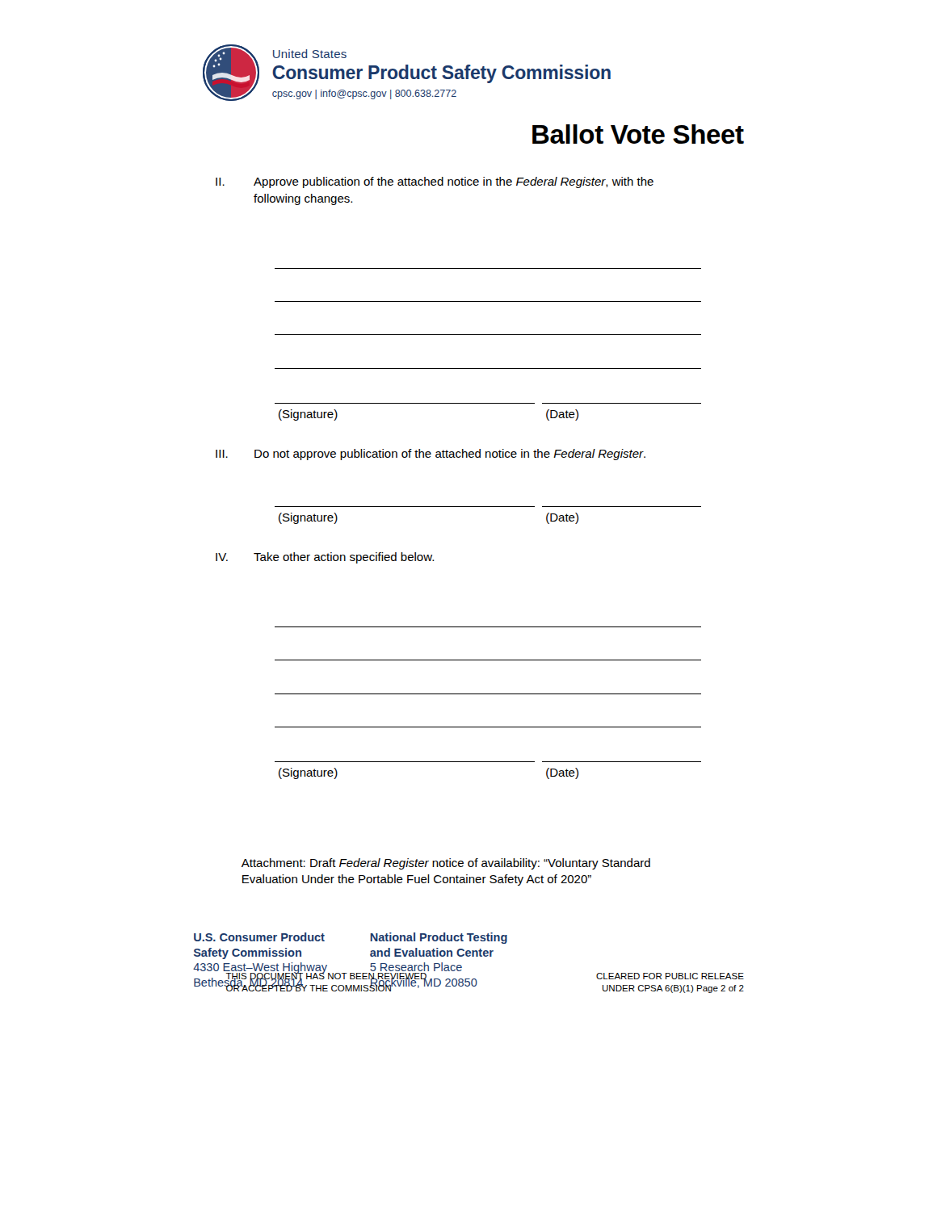United States
Consumer Product Safety Commission
cpsc.gov | info@cpsc.gov | 800.638.2772
Ballot Vote Sheet
II.
Approve publication of the attached notice in the Federal Register, with the following changes.
(Signature)
(Date)
III.
Do not approve publication of the attached notice in the Federal Register.
(Signature)
(Date)
IV.
Take other action specified below.
(Signature)
(Date)
Attachment: Draft Federal Register notice of availability: “Voluntary Standard Evaluation Under the Portable Fuel Container Safety Act of 2020”
U.S. Consumer Product
Safety Commission
4330 East–West Highway
Bethesda, MD 20814
National Product Testing
and Evaluation Center
5 Research Place
Rockville, MD 20850
THIS DOCUMENT HAS NOT BEEN REVIEWED
OR ACCEPTED BY THE COMMISSION
CLEARED FOR PUBLIC RELEASE
UNDER CPSA 6(B)(1) Page 2 of 2